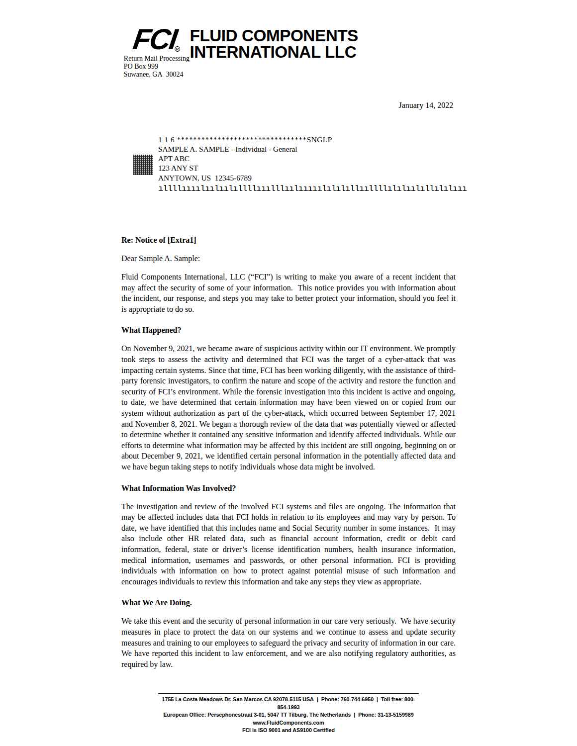FCI®
FLUID COMPONENTS
INTERNATIONAL LLC
Return Mail Processing
PO Box 999
Suwanee, GA 30024
January 14, 2022
1 1 6 ********************************SNGLP
SAMPLE A. SAMPLE - Individual - General
APT ABC
123 ANY ST
ANYTOWN, US 12345-6789
ıllllıııılıılıılıllllııılllıılııııılılılıllııllllılılıılıllılılııı
Re: Notice of [Extra1]
Dear Sample A. Sample:
Fluid Components International, LLC (“FCI”) is writing to make you aware of a recent incident that may affect the security of some of your information. This notice provides you with information about the incident, our response, and steps you may take to better protect your information, should you feel it is appropriate to do so.
What Happened?
On November 9, 2021, we became aware of suspicious activity within our IT environment. We promptly took steps to assess the activity and determined that FCI was the target of a cyber-attack that was impacting certain systems. Since that time, FCI has been working diligently, with the assistance of third-party forensic investigators, to confirm the nature and scope of the activity and restore the function and security of FCI’s environment. While the forensic investigation into this incident is active and ongoing, to date, we have determined that certain information may have been viewed on or copied from our system without authorization as part of the cyber-attack, which occurred between September 17, 2021 and November 8, 2021. We began a thorough review of the data that was potentially viewed or affected to determine whether it contained any sensitive information and identify affected individuals. While our efforts to determine what information may be affected by this incident are still ongoing, beginning on or about December 9, 2021, we identified certain personal information in the potentially affected data and we have begun taking steps to notify individuals whose data might be involved.
What Information Was Involved?
The investigation and review of the involved FCI systems and files are ongoing. The information that may be affected includes data that FCI holds in relation to its employees and may vary by person. To date, we have identified that this includes name and Social Security number in some instances. It may also include other HR related data, such as financial account information, credit or debit card information, federal, state or driver’s license identification numbers, health insurance information, medical information, usernames and passwords, or other personal information. FCI is providing individuals with information on how to protect against potential misuse of such information and encourages individuals to review this information and take any steps they view as appropriate.
What We Are Doing.
We take this event and the security of personal information in our care very seriously. We have security measures in place to protect the data on our systems and we continue to assess and update security measures and training to our employees to safeguard the privacy and security of information in our care. We have reported this incident to law enforcement, and we are also notifying regulatory authorities, as required by law.
1755 La Costa Meadows Dr. San Marcos CA 92078-5115 USA | Phone: 760-744-6950 | Toll free: 800-854-1993
European Office: Persephonestraat 3-01, 5047 TT Tilburg, The Netherlands | Phone: 31-13-5159989
www.FluidComponents.com
FCI is ISO 9001 and AS9100 Certified